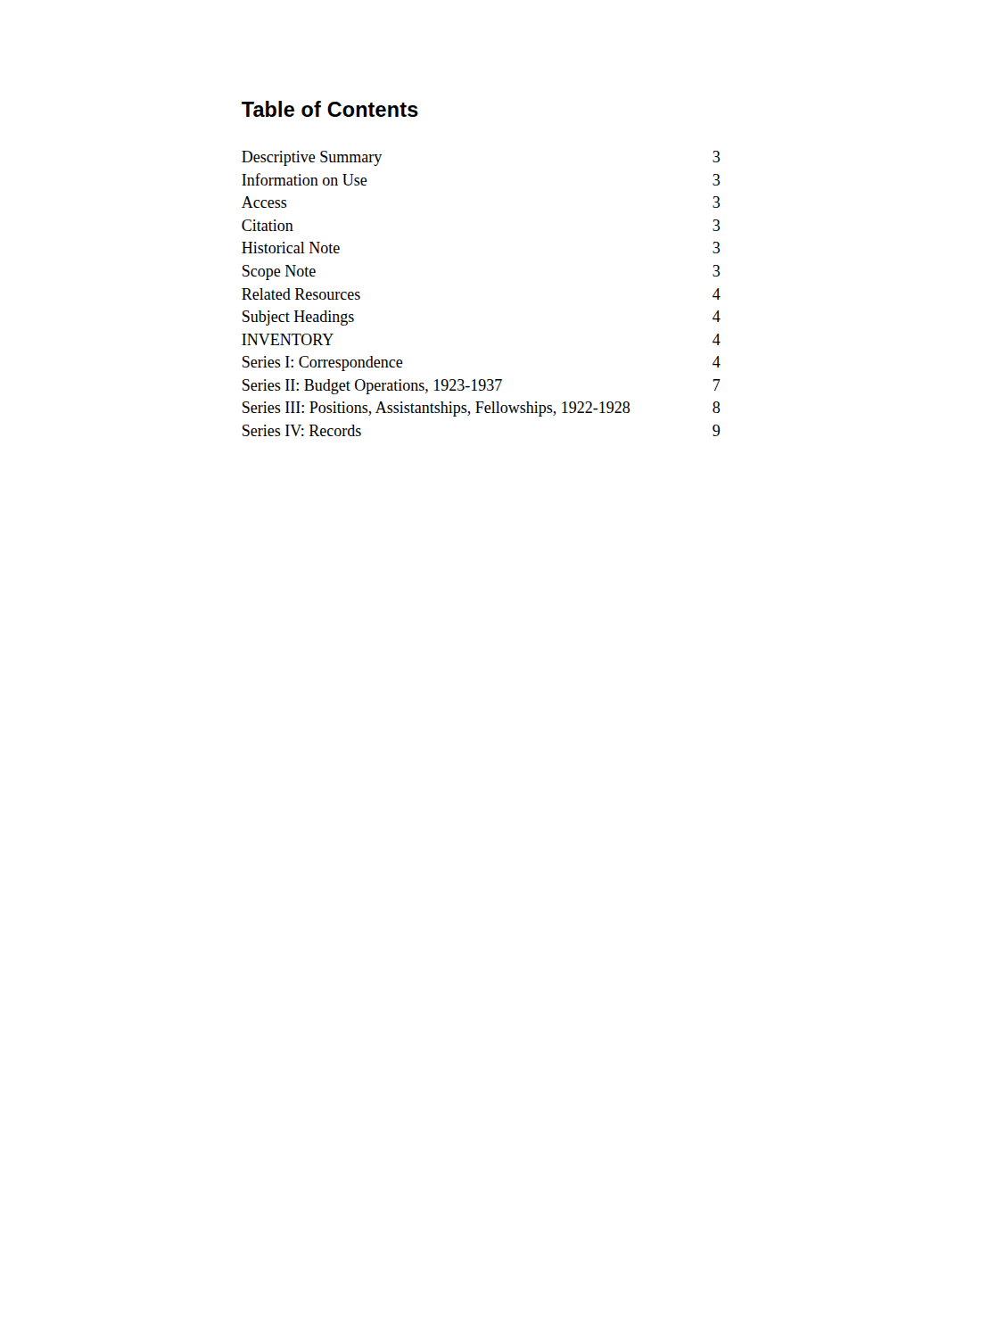Table of Contents
| Descriptive Summary | 3 |
| Information on Use | 3 |
| Access | 3 |
| Citation | 3 |
| Historical Note | 3 |
| Scope Note | 3 |
| Related Resources | 4 |
| Subject Headings | 4 |
| INVENTORY | 4 |
| Series I: Correspondence | 4 |
| Series II: Budget Operations, 1923-1937 | 7 |
| Series III: Positions, Assistantships, Fellowships, 1922-1928 | 8 |
| Series IV: Records | 9 |